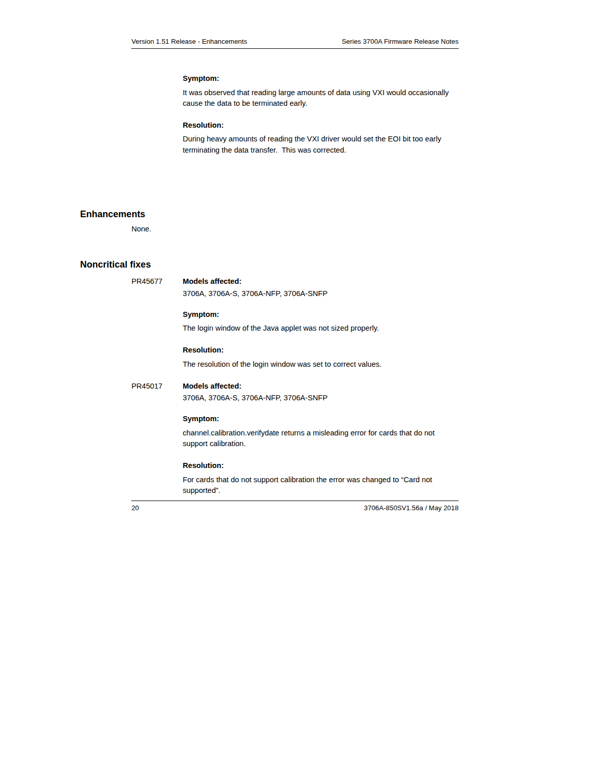Version 1.51 Release - Enhancements
Series 3700A Firmware Release Notes
Symptom:
It was observed that reading large amounts of data using VXI would occasionally cause the data to be terminated early.
Resolution:
During heavy amounts of reading the VXI driver would set the EOI bit too early terminating the data transfer. This was corrected.
Enhancements
None.
Noncritical fixes
PR45677
Models affected:
3706A, 3706A-S, 3706A-NFP, 3706A-SNFP
Symptom:
The login window of the Java applet was not sized properly.
Resolution:
The resolution of the login window was set to correct values.
PR45017
Models affected:
3706A, 3706A-S, 3706A-NFP, 3706A-SNFP
Symptom:
channel.calibration.verifydate returns a misleading error for cards that do not support calibration.
Resolution:
For cards that do not support calibration the error was changed to “Card not supported”.
20
3706A-850SV1.56a / May 2018